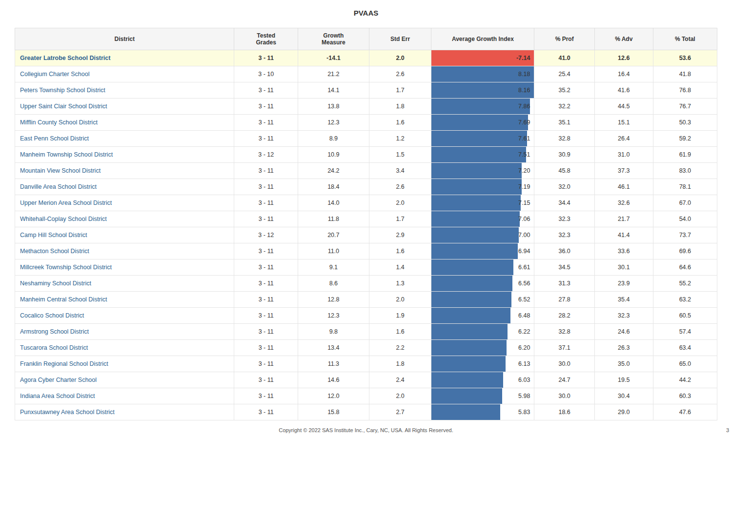PVAAS
| District | Tested Grades | Growth Measure | Std Err | Average Growth Index | % Prof | % Adv | % Total |
| --- | --- | --- | --- | --- | --- | --- | --- |
| Greater Latrobe School District | 3 - 11 | -14.1 | 2.0 | -7.14 | 41.0 | 12.6 | 53.6 |
| Collegium Charter School | 3 - 10 | 21.2 | 2.6 | 8.18 | 25.4 | 16.4 | 41.8 |
| Peters Township School District | 3 - 11 | 14.1 | 1.7 | 8.16 | 35.2 | 41.6 | 76.8 |
| Upper Saint Clair School District | 3 - 11 | 13.8 | 1.8 | 7.86 | 32.2 | 44.5 | 76.7 |
| Mifflin County School District | 3 - 11 | 12.3 | 1.6 | 7.69 | 35.1 | 15.1 | 50.3 |
| East Penn School District | 3 - 11 | 8.9 | 1.2 | 7.61 | 32.8 | 26.4 | 59.2 |
| Manheim Township School District | 3 - 12 | 10.9 | 1.5 | 7.51 | 30.9 | 31.0 | 61.9 |
| Mountain View School District | 3 - 11 | 24.2 | 3.4 | 7.20 | 45.8 | 37.3 | 83.0 |
| Danville Area School District | 3 - 11 | 18.4 | 2.6 | 7.19 | 32.0 | 46.1 | 78.1 |
| Upper Merion Area School District | 3 - 11 | 14.0 | 2.0 | 7.15 | 34.4 | 32.6 | 67.0 |
| Whitehall-Coplay School District | 3 - 11 | 11.8 | 1.7 | 7.06 | 32.3 | 21.7 | 54.0 |
| Camp Hill School District | 3 - 12 | 20.7 | 2.9 | 7.00 | 32.3 | 41.4 | 73.7 |
| Methacton School District | 3 - 11 | 11.0 | 1.6 | 6.94 | 36.0 | 33.6 | 69.6 |
| Millcreek Township School District | 3 - 11 | 9.1 | 1.4 | 6.61 | 34.5 | 30.1 | 64.6 |
| Neshaminy School District | 3 - 11 | 8.6 | 1.3 | 6.56 | 31.3 | 23.9 | 55.2 |
| Manheim Central School District | 3 - 11 | 12.8 | 2.0 | 6.52 | 27.8 | 35.4 | 63.2 |
| Cocalico School District | 3 - 11 | 12.3 | 1.9 | 6.48 | 28.2 | 32.3 | 60.5 |
| Armstrong School District | 3 - 11 | 9.8 | 1.6 | 6.22 | 32.8 | 24.6 | 57.4 |
| Tuscarora School District | 3 - 11 | 13.4 | 2.2 | 6.20 | 37.1 | 26.3 | 63.4 |
| Franklin Regional School District | 3 - 11 | 11.3 | 1.8 | 6.13 | 30.0 | 35.0 | 65.0 |
| Agora Cyber Charter School | 3 - 11 | 14.6 | 2.4 | 6.03 | 24.7 | 19.5 | 44.2 |
| Indiana Area School District | 3 - 11 | 12.0 | 2.0 | 5.98 | 30.0 | 30.4 | 60.3 |
| Punxsutawney Area School District | 3 - 11 | 15.8 | 2.7 | 5.83 | 18.6 | 29.0 | 47.6 |
Copyright © 2022 SAS Institute Inc., Cary, NC, USA. All Rights Reserved. 3